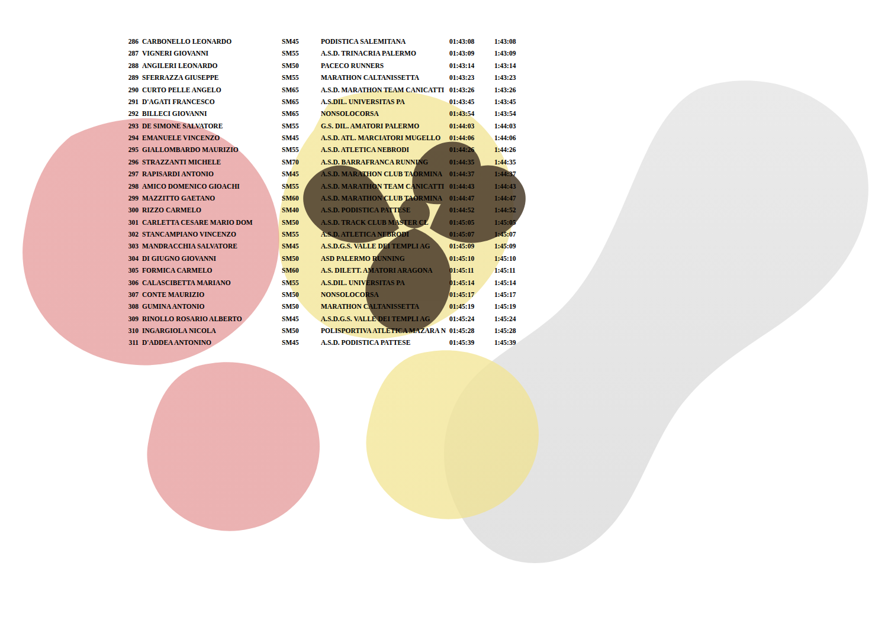| 286 | CARBONELLO LEONARDO | SM45 | PODISTICA SALEMITANA | 01:43:08 | 1:43:08 |
| 287 | VIGNERI GIOVANNI | SM55 | A.S.D. TRINACRIA PALERMO | 01:43:09 | 1:43:09 |
| 288 | ANGILERI LEONARDO | SM50 | PACECO RUNNERS | 01:43:14 | 1:43:14 |
| 289 | SFERRAZZA GIUSEPPE | SM55 | MARATHON CALTANISSETTA | 01:43:23 | 1:43:23 |
| 290 | CURTO PELLE ANGELO | SM65 | A.S.D. MARATHON TEAM CANICATTI | 01:43:26 | 1:43:26 |
| 291 | D'AGATI FRANCESCO | SM65 | A.S.DIL. UNIVERSITAS PA | 01:43:45 | 1:43:45 |
| 292 | BILLECI GIOVANNI | SM65 | NONSOLOCORSA | 01:43:54 | 1:43:54 |
| 293 | DE SIMONE SALVATORE | SM55 | G.S. DIL. AMATORI PALERMO | 01:44:03 | 1:44:03 |
| 294 | EMANUELE VINCENZO | SM45 | A.S.D. ATL. MARCIATORI MUGELLO | 01:44:06 | 1:44:06 |
| 295 | GIALLOMBARDO MAURIZIO | SM55 | A.S.D. ATLETICA NEBRODI | 01:44:26 | 1:44:26 |
| 296 | STRAZZANTI MICHELE | SM70 | A.S.D. BARRAFRANCA RUNNING | 01:44:35 | 1:44:35 |
| 297 | RAPISARDI ANTONIO | SM45 | A.S.D. MARATHON CLUB TAORMINA | 01:44:37 | 1:44:37 |
| 298 | AMICO DOMENICO GIOACHI | SM55 | A.S.D. MARATHON TEAM CANICATTI | 01:44:43 | 1:44:43 |
| 299 | MAZZITTO GAETANO | SM60 | A.S.D. MARATHON CLUB TAORMINA | 01:44:47 | 1:44:47 |
| 300 | RIZZO CARMELO | SM40 | A.S.D. PODISTICA PATTESE | 01:44:52 | 1:44:52 |
| 301 | CARLETTA CESARE MARIO DOM | SM50 | A.S.D. TRACK CLUB MASTER CL | 01:45:05 | 1:45:05 |
| 302 | STANCAMPIANO VINCENZO | SM55 | A.S.D. ATLETICA NEBRODI | 01:45:07 | 1:45:07 |
| 303 | MANDRACCHIA SALVATORE | SM45 | A.S.D.G.S. VALLE DEI TEMPLI AG | 01:45:09 | 1:45:09 |
| 304 | DI GIUGNO GIOVANNI | SM50 | ASD PALERMO RUNNING | 01:45:10 | 1:45:10 |
| 305 | FORMICA CARMELO | SM60 | A.S. DILETT. AMATORI ARAGONA | 01:45:11 | 1:45:11 |
| 306 | CALASCIBETTA MARIANO | SM55 | A.S.DIL. UNIVERSITAS PA | 01:45:14 | 1:45:14 |
| 307 | CONTE MAURIZIO | SM50 | NONSOLOCORSA | 01:45:17 | 1:45:17 |
| 308 | GUMINA ANTONIO | SM50 | MARATHON CALTANISSETTA | 01:45:19 | 1:45:19 |
| 309 | RINOLLO ROSARIO ALBERTO | SM45 | A.S.D.G.S. VALLE DEI TEMPLI AG | 01:45:24 | 1:45:24 |
| 310 | INGARGIOLA NICOLA | SM50 | POLISPORTIVA ATLETICA MAZARA N | 01:45:28 | 1:45:28 |
| 311 | D'ADDEA ANTONINO | SM45 | A.S.D. PODISTICA PATTESE | 01:45:39 | 1:45:39 |